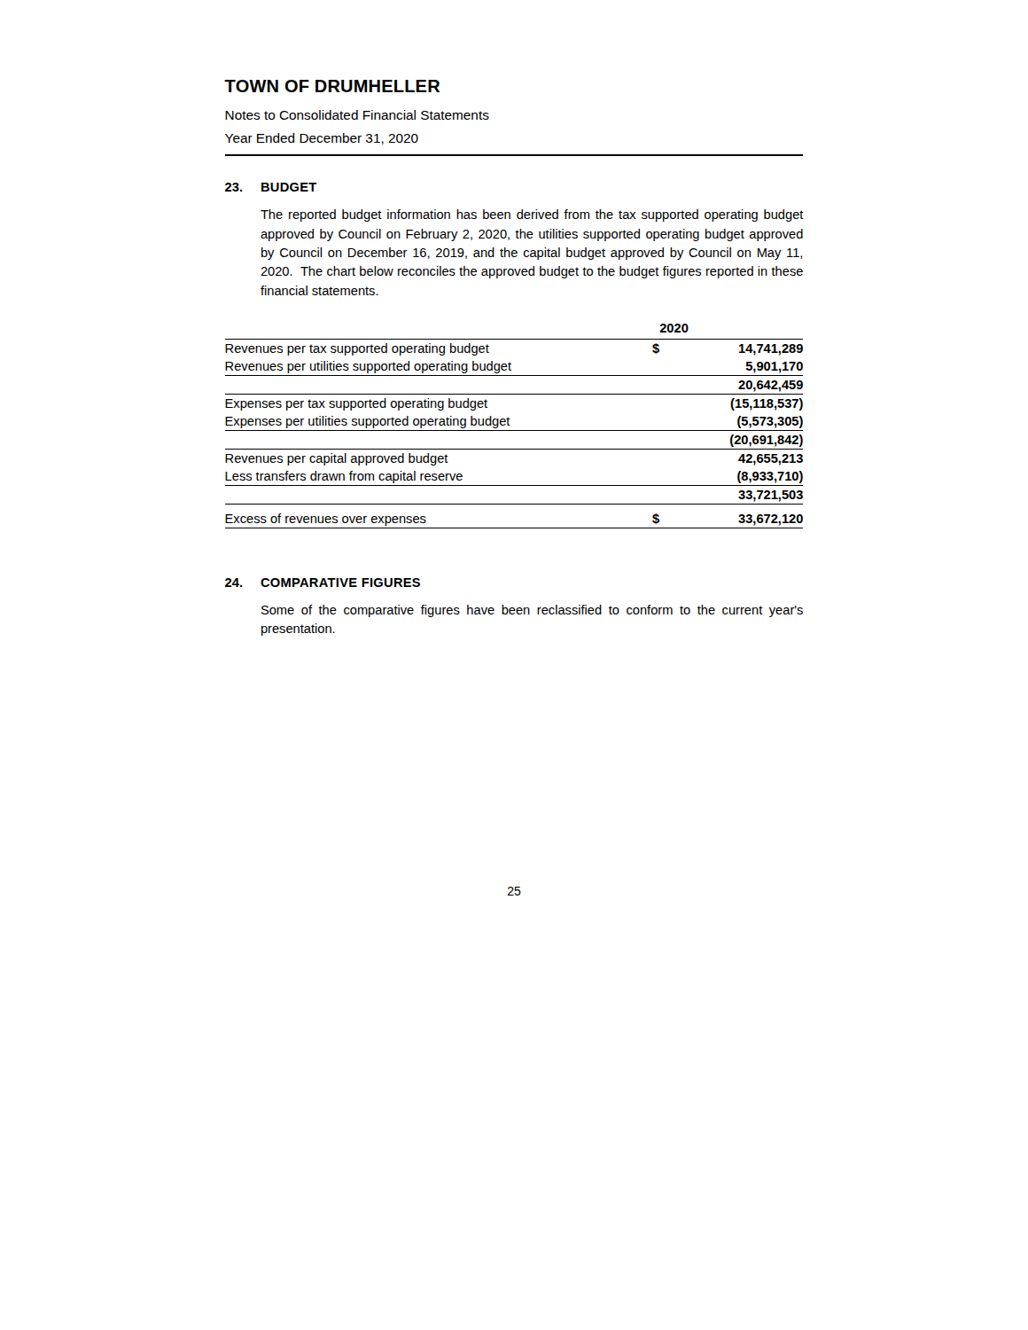TOWN OF DRUMHELLER
Notes to Consolidated Financial Statements
Year Ended December 31, 2020
23. BUDGET
The reported budget information has been derived from the tax supported operating budget approved by Council on February 2, 2020, the utilities supported operating budget approved by Council on December 16, 2019, and the capital budget approved by Council on May 11, 2020. The chart below reconciles the approved budget to the budget figures reported in these financial statements.
| | | 2020 |
| Revenues per tax supported operating budget | $ | 14,741,289 |
| Revenues per utilities supported operating budget | | 5,901,170 |
| | | 20,642,459 |
| Expenses per tax supported operating budget | | (15,118,537) |
| Expenses per utilities supported operating budget | | (5,573,305) |
| | | (20,691,842) |
| Revenues per capital approved budget | | 42,655,213 |
| Less transfers drawn from capital reserve | | (8,933,710) |
| | | 33,721,503 |
| Excess of revenues over expenses | $ | 33,672,120 |
24. COMPARATIVE FIGURES
Some of the comparative figures have been reclassified to conform to the current year's presentation.
25